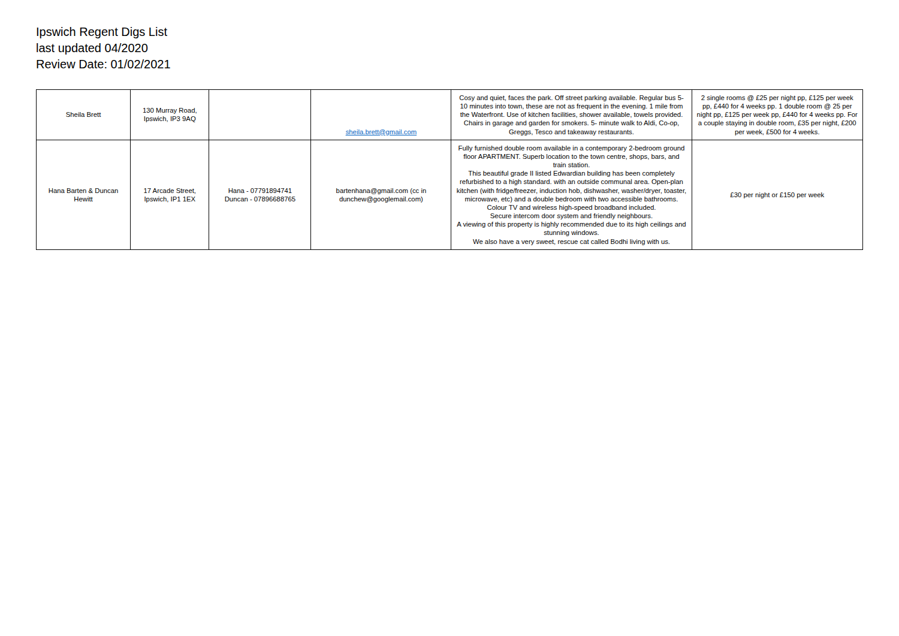Ipswich Regent Digs List
last updated 04/2020
Review Date: 01/02/2021
| Sheila Brett | 130 Murray Road, Ipswich, IP3 9AQ | | sheila.brett@gmail.com | Cosy and quiet, faces the park. Off street parking available. Regular bus 5-10 minutes into town, these are not as frequent in the evening. 1 mile from the Waterfront. Use of kitchen facilities, shower available, towels provided. Chairs in garage and garden for smokers. 5- minute walk to Aldi, Co-op, Greggs, Tesco and takeaway restaurants. | 2 single rooms @ £25 per night pp, £125 per week pp, £440 for 4 weeks pp. 1 double room @ 25 per night pp, £125 per week pp, £440 for 4 weeks pp. For a couple staying in double room, £35 per night, £200 per week, £500 for 4 weeks. |
| Hana Barten & Duncan Hewitt | 17 Arcade Street, Ipswich, IP1 1EX | Hana - 07791894741 Duncan - 07896688765 | bartenhana@gmail.com (cc in dunchew@googlemail.com) | Fully furnished double room available in a contemporary 2-bedroom ground floor APARTMENT. Superb location to the town centre, shops, bars, and train station. This beautiful grade II listed Edwardian building has been completely refurbished to a high standard. with an outside communal area. Open-plan kitchen (with fridge/freezer, induction hob, dishwasher, washer/dryer, toaster, microwave, etc) and a double bedroom with two accessible bathrooms. Colour TV and wireless high-speed broadband included. Secure intercom door system and friendly neighbours. A viewing of this property is highly recommended due to its high ceilings and stunning windows. We also have a very sweet, rescue cat called Bodhi living with us. | £30 per night or £150 per week |